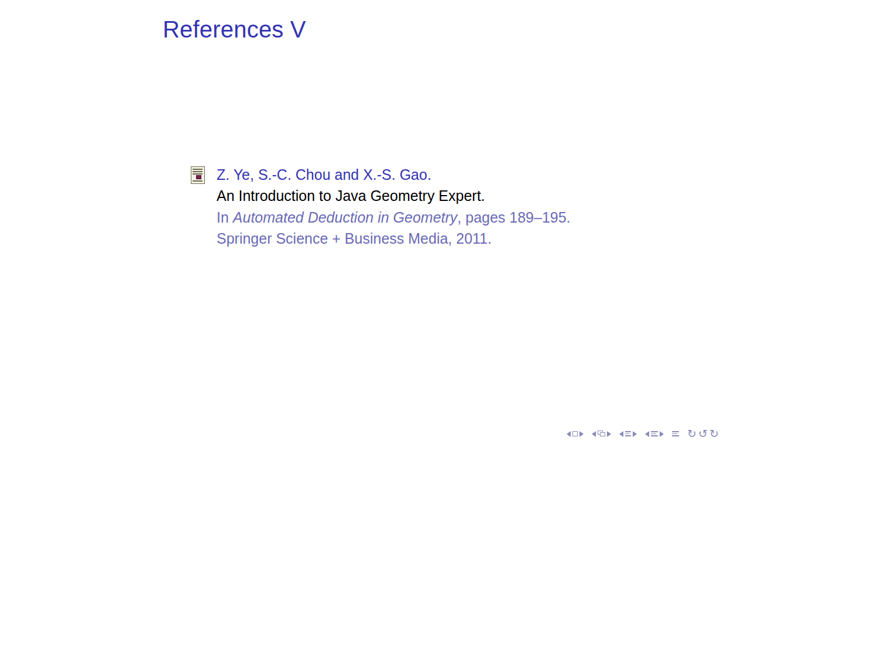References V
Z. Ye, S.-C. Chou and X.-S. Gao.
An Introduction to Java Geometry Expert.
In Automated Deduction in Geometry, pages 189–195.
Springer Science + Business Media, 2011.
↻↺↻